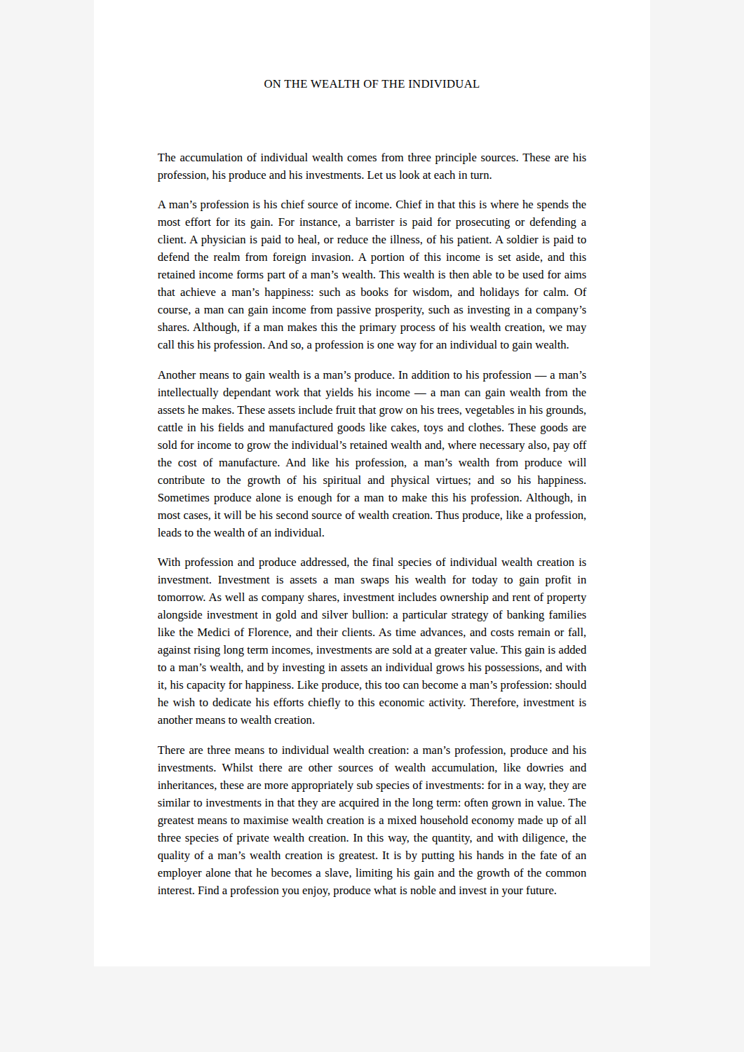ON THE WEALTH OF THE INDIVIDUAL
The accumulation of individual wealth comes from three principle sources. These are his profession, his produce and his investments. Let us look at each in turn.
A man’s profession is his chief source of income. Chief in that this is where he spends the most effort for its gain. For instance, a barrister is paid for prosecuting or defending a client. A physician is paid to heal, or reduce the illness, of his patient. A soldier is paid to defend the realm from foreign invasion. A portion of this income is set aside, and this retained income forms part of a man’s wealth. This wealth is then able to be used for aims that achieve a man’s happiness: such as books for wisdom, and holidays for calm. Of course, a man can gain income from passive prosperity, such as investing in a company’s shares. Although, if a man makes this the primary process of his wealth creation, we may call this his profession. And so, a profession is one way for an individual to gain wealth.
Another means to gain wealth is a man’s produce. In addition to his profession — a man’s intellectually dependant work that yields his income — a man can gain wealth from the assets he makes. These assets include fruit that grow on his trees, vegetables in his grounds, cattle in his fields and manufactured goods like cakes, toys and clothes. These goods are sold for income to grow the individual’s retained wealth and, where necessary also, pay off the cost of manufacture. And like his profession, a man’s wealth from produce will contribute to the growth of his spiritual and physical virtues; and so his happiness. Sometimes produce alone is enough for a man to make this his profession. Although, in most cases, it will be his second source of wealth creation. Thus produce, like a profession, leads to the wealth of an individual.
With profession and produce addressed, the final species of individual wealth creation is investment. Investment is assets a man swaps his wealth for today to gain profit in tomorrow. As well as company shares, investment includes ownership and rent of property alongside investment in gold and silver bullion: a particular strategy of banking families like the Medici of Florence, and their clients. As time advances, and costs remain or fall, against rising long term incomes, investments are sold at a greater value. This gain is added to a man’s wealth, and by investing in assets an individual grows his possessions, and with it, his capacity for happiness. Like produce, this too can become a man’s profession: should he wish to dedicate his efforts chiefly to this economic activity. Therefore, investment is another means to wealth creation.
There are three means to individual wealth creation: a man’s profession, produce and his investments. Whilst there are other sources of wealth accumulation, like dowries and inheritances, these are more appropriately sub species of investments: for in a way, they are similar to investments in that they are acquired in the long term: often grown in value. The greatest means to maximise wealth creation is a mixed household economy made up of all three species of private wealth creation. In this way, the quantity, and with diligence, the quality of a man’s wealth creation is greatest. It is by putting his hands in the fate of an employer alone that he becomes a slave, limiting his gain and the growth of the common interest. Find a profession you enjoy, produce what is noble and invest in your future.